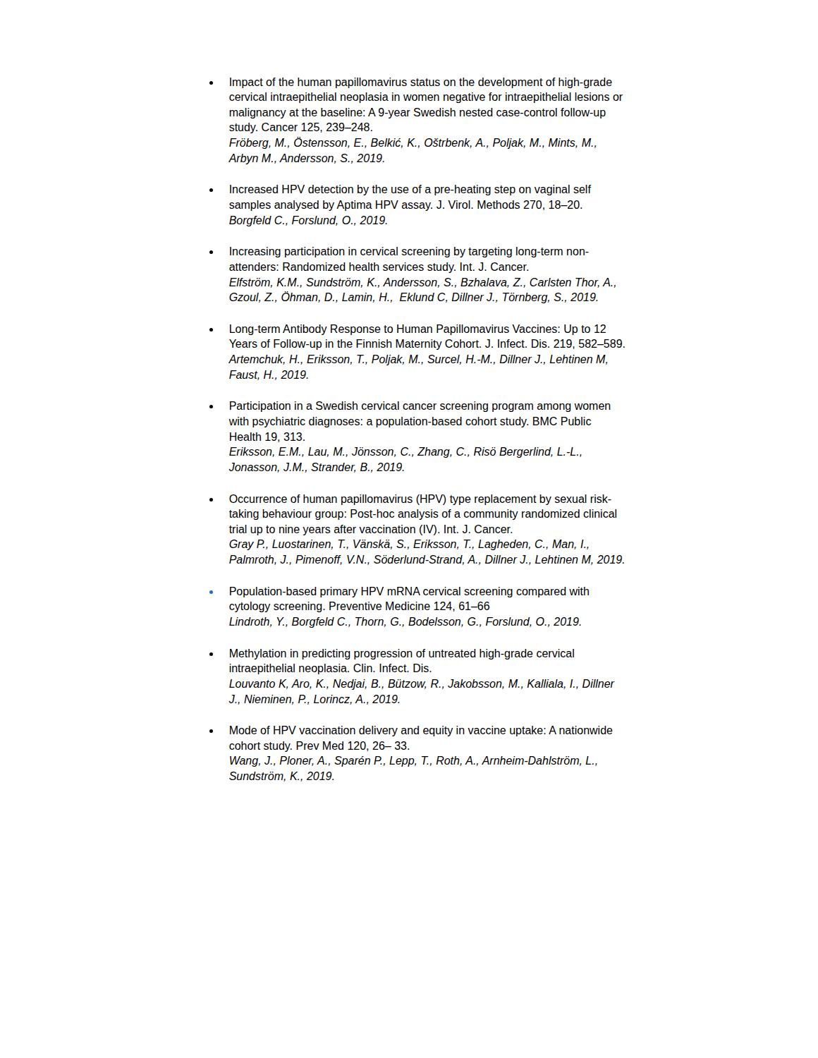Impact of the human papillomavirus status on the development of high-grade cervical intraepithelial neoplasia in women negative for intraepithelial lesions or malignancy at the baseline: A 9-year Swedish nested case-control follow-up study. Cancer 125, 239–248.
Fröberg, M., Östensson, E., Belkić, K., Oštrbenk, A., Poljak, M., Mints, M., Arbyn M., Andersson, S., 2019.
Increased HPV detection by the use of a pre-heating step on vaginal self samples analysed by Aptima HPV assay. J. Virol. Methods 270, 18–20.
Borgfeld C., Forslund, O., 2019.
Increasing participation in cervical screening by targeting long-term non-attenders: Randomized health services study. Int. J. Cancer.
Elfström, K.M., Sundström, K., Andersson, S., Bzhalava, Z., Carlsten Thor, A., Gzoul, Z., Öhman, D., Lamin, H., Eklund C, Dillner J., Törnberg, S., 2019.
Long-term Antibody Response to Human Papillomavirus Vaccines: Up to 12 Years of Follow-up in the Finnish Maternity Cohort. J. Infect. Dis. 219, 582–589.
Artemchuk, H., Eriksson, T., Poljak, M., Surcel, H.-M., Dillner J., Lehtinen M, Faust, H., 2019.
Participation in a Swedish cervical cancer screening program among women with psychiatric diagnoses: a population-based cohort study. BMC Public Health 19, 313.
Eriksson, E.M., Lau, M., Jönsson, C., Zhang, C., Risö Bergerlind, L.-L., Jonasson, J.M., Strander, B., 2019.
Occurrence of human papillomavirus (HPV) type replacement by sexual risk-taking behaviour group: Post-hoc analysis of a community randomized clinical trial up to nine years after vaccination (IV). Int. J. Cancer.
Gray P., Luostarinen, T., Vänskä, S., Eriksson, T., Lagheden, C., Man, I., Palmroth, J., Pimenoff, V.N., Söderlund-Strand, A., Dillner J., Lehtinen M, 2019.
Population-based primary HPV mRNA cervical screening compared with cytology screening. Preventive Medicine 124, 61–66
Lindroth, Y., Borgfeld C., Thorn, G., Bodelsson, G., Forslund, O., 2019.
Methylation in predicting progression of untreated high-grade cervical intraepithelial neoplasia. Clin. Infect. Dis.
Louvanto K, Aro, K., Nedjai, B., Bützow, R., Jakobsson, M., Kalliala, I., Dillner J., Nieminen, P., Lorincz, A., 2019.
Mode of HPV vaccination delivery and equity in vaccine uptake: A nationwide cohort study. Prev Med 120, 26– 33.
Wang, J., Ploner, A., Sparén P., Lepp, T., Roth, A., Arnheim-Dahlström, L., Sundström, K., 2019.